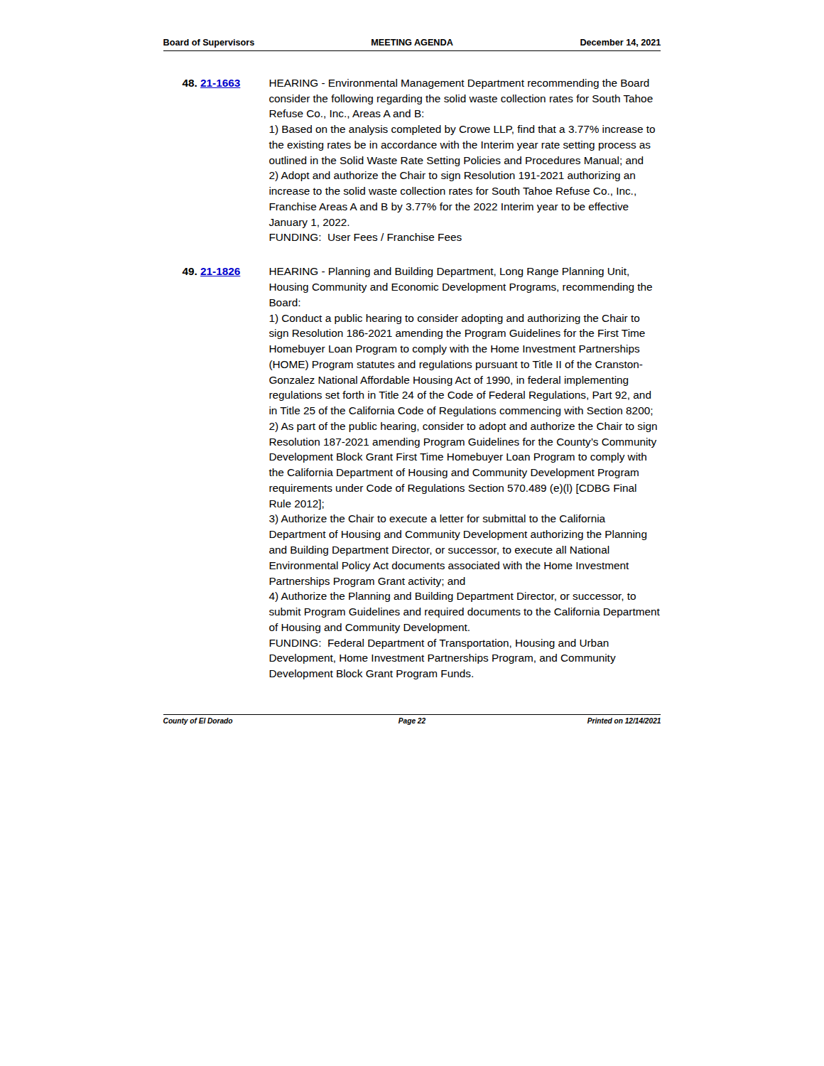Board of Supervisors
MEETING AGENDA
December 14, 2021
48. 21-1663
HEARING - Environmental Management Department recommending the Board consider the following regarding the solid waste collection rates for South Tahoe Refuse Co., Inc., Areas A and B:
1) Based on the analysis completed by Crowe LLP, find that a 3.77% increase to the existing rates be in accordance with the Interim year rate setting process as outlined in the Solid Waste Rate Setting Policies and Procedures Manual; and
2) Adopt and authorize the Chair to sign Resolution 191-2021 authorizing an increase to the solid waste collection rates for South Tahoe Refuse Co., Inc., Franchise Areas A and B by 3.77% for the 2022 Interim year to be effective January 1, 2022.
FUNDING: User Fees / Franchise Fees
49. 21-1826
HEARING - Planning and Building Department, Long Range Planning Unit, Housing Community and Economic Development Programs, recommending the Board:
1) Conduct a public hearing to consider adopting and authorizing the Chair to sign Resolution 186-2021 amending the Program Guidelines for the First Time Homebuyer Loan Program to comply with the Home Investment Partnerships (HOME) Program statutes and regulations pursuant to Title II of the Cranston-Gonzalez National Affordable Housing Act of 1990, in federal implementing regulations set forth in Title 24 of the Code of Federal Regulations, Part 92, and in Title 25 of the California Code of Regulations commencing with Section 8200;
2) As part of the public hearing, consider to adopt and authorize the Chair to sign Resolution 187-2021 amending Program Guidelines for the County’s Community Development Block Grant First Time Homebuyer Loan Program to comply with the California Department of Housing and Community Development Program requirements under Code of Regulations Section 570.489 (e)(l) [CDBG Final Rule 2012];
3) Authorize the Chair to execute a letter for submittal to the California Department of Housing and Community Development authorizing the Planning and Building Department Director, or successor, to execute all National Environmental Policy Act documents associated with the Home Investment Partnerships Program Grant activity; and
4) Authorize the Planning and Building Department Director, or successor, to submit Program Guidelines and required documents to the California Department of Housing and Community Development.
FUNDING: Federal Department of Transportation, Housing and Urban Development, Home Investment Partnerships Program, and Community Development Block Grant Program Funds.
County of El Dorado
Page 22
Printed on 12/14/2021